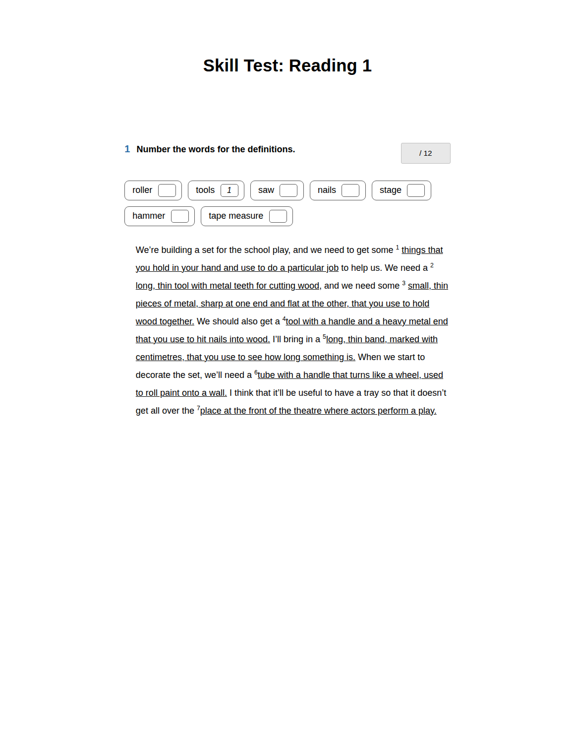Skill Test: Reading 1
1 Number the words for the definitions.
/ 12
roller tools 1 saw nails stage hammer tape measure
We’re building a set for the school play, and we need to get some 1 things that you hold in your hand and use to do a particular job to help us. We need a 2 long, thin tool with metal teeth for cutting wood, and we need some 3 small, thin pieces of metal, sharp at one end and flat at the other, that you use to hold wood together. We should also get a 4tool with a handle and a heavy metal end that you use to hit nails into wood. I’ll bring in a 5long, thin band, marked with centimetres, that you use to see how long something is. When we start to decorate the set, we’ll need a 6tube with a handle that turns like a wheel, used to roll paint onto a wall. I think that it’ll be useful to have a tray so that it doesn’t get all over the 7place at the front of the theatre where actors perform a play.